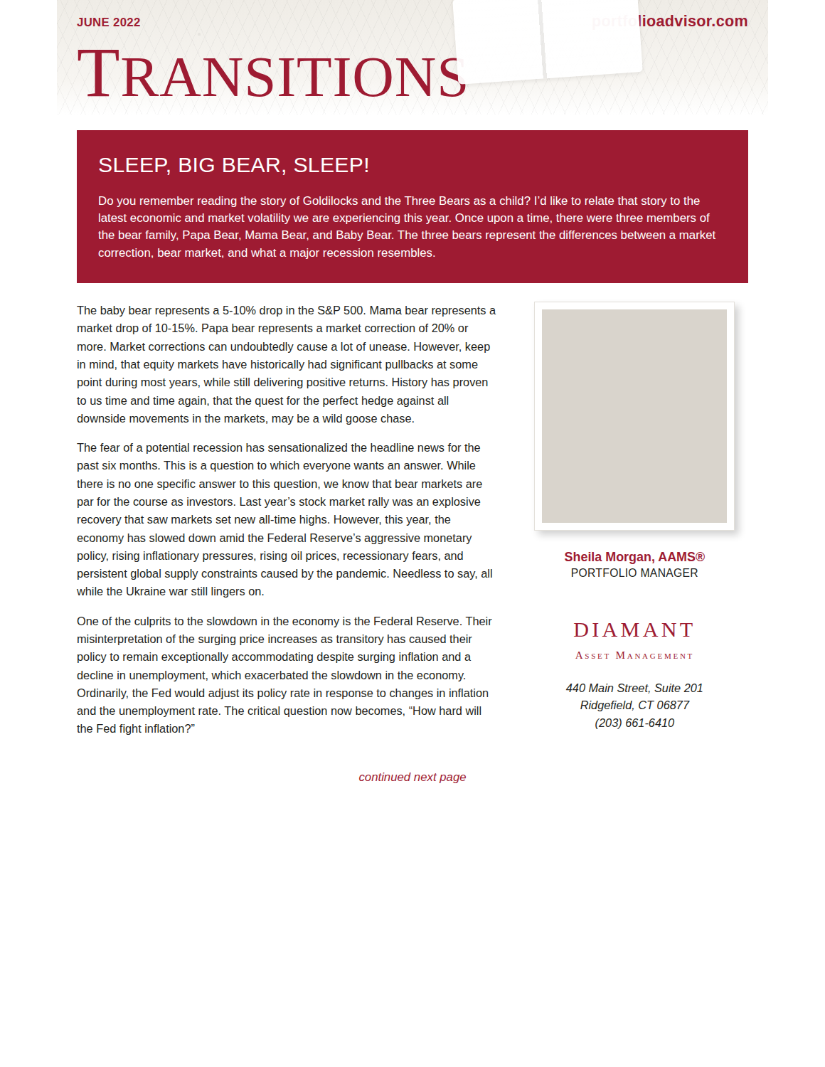June 2022 portfolioadvisor.com
TRANSITIONS
SLEEP, BIG BEAR, SLEEP!
Do you remember reading the story of Goldilocks and the Three Bears as a child? I’d like to relate that story to the latest economic and market volatility we are experiencing this year. Once upon a time, there were three members of the bear family, Papa Bear, Mama Bear, and Baby Bear. The three bears represent the differences between a market correction, bear market, and what a major recession resembles.
The baby bear represents a 5-10% drop in the S&P 500. Mama bear represents a market drop of 10-15%. Papa bear represents a market correction of 20% or more. Market corrections can undoubtedly cause a lot of unease. However, keep in mind, that equity markets have historically had significant pullbacks at some point during most years, while still delivering positive returns. History has proven to us time and time again, that the quest for the perfect hedge against all downside movements in the markets, may be a wild goose chase.
The fear of a potential recession has sensationalized the headline news for the past six months. This is a question to which everyone wants an answer. While there is no one specific answer to this question, we know that bear markets are par for the course as investors. Last year’s stock market rally was an explosive recovery that saw markets set new all-time highs. However, this year, the economy has slowed down amid the Federal Reserve’s aggressive monetary policy, rising inflationary pressures, rising oil prices, recessionary fears, and persistent global supply constraints caused by the pandemic. Needless to say, all while the Ukraine war still lingers on.
One of the culprits to the slowdown in the economy is the Federal Reserve. Their misinterpretation of the surging price increases as transitory has caused their policy to remain exceptionally accommodating despite surging inflation and a decline in unemployment, which exacerbated the slowdown in the economy. Ordinarily, the Fed would adjust its policy rate in response to changes in inflation and the unemployment rate. The critical question now becomes, “How hard will the Fed fight inflation?”
Sheila Morgan, AAMS® PORTFOLIO MANAGER
DIAMANT
Asset Management
440 Main Street, Suite 201
Ridgefield, CT 06877
(203) 661-6410
continued next page